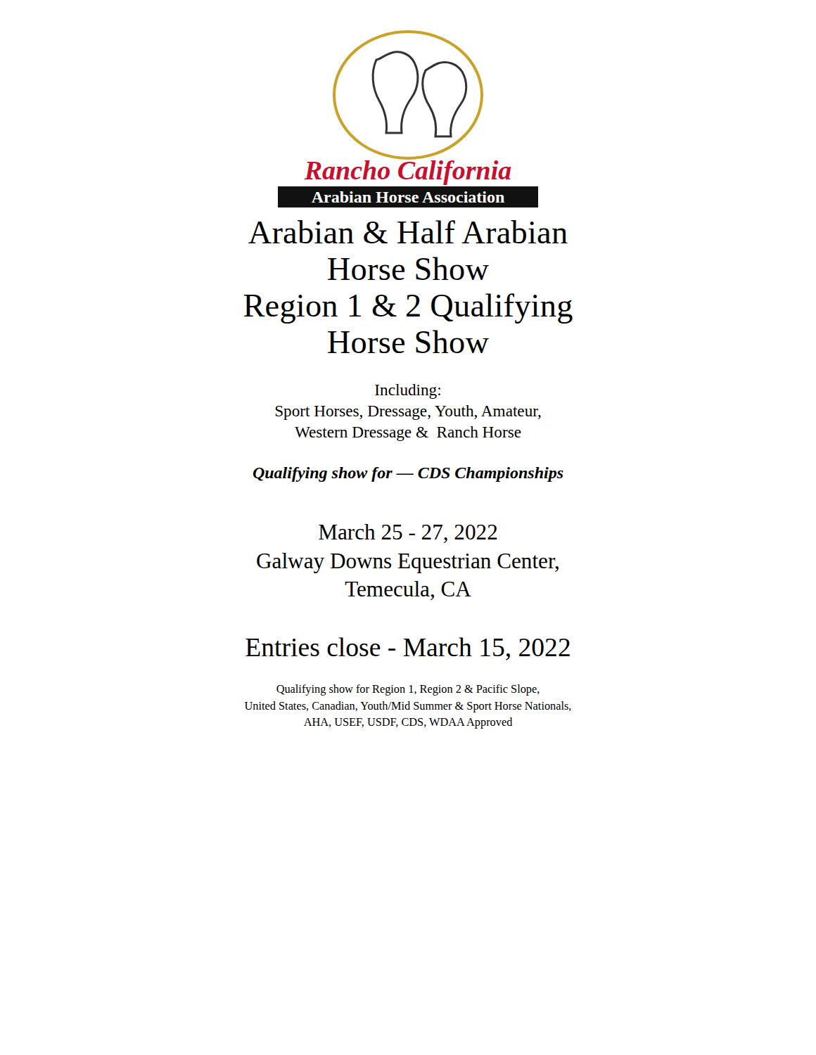Arabian & Half Arabian
Horse Show
Region 1 & 2 Qualifying
Horse Show
Including: Sport Horses, Dressage, Youth, Amateur,
Western Dressage & Ranch Horse
Qualifying show for — CDS Championships
March 25 - 27, 2022
Galway Downs Equestrian Center,
Temecula, CA
Entries close - March 15, 2022
Qualifying show for Region 1, Region 2 & Pacific Slope,
United States, Canadian, Youth/Mid Summer & Sport Horse Nationals,
AHA, USEF, USDF, CDS, WDAA Approved